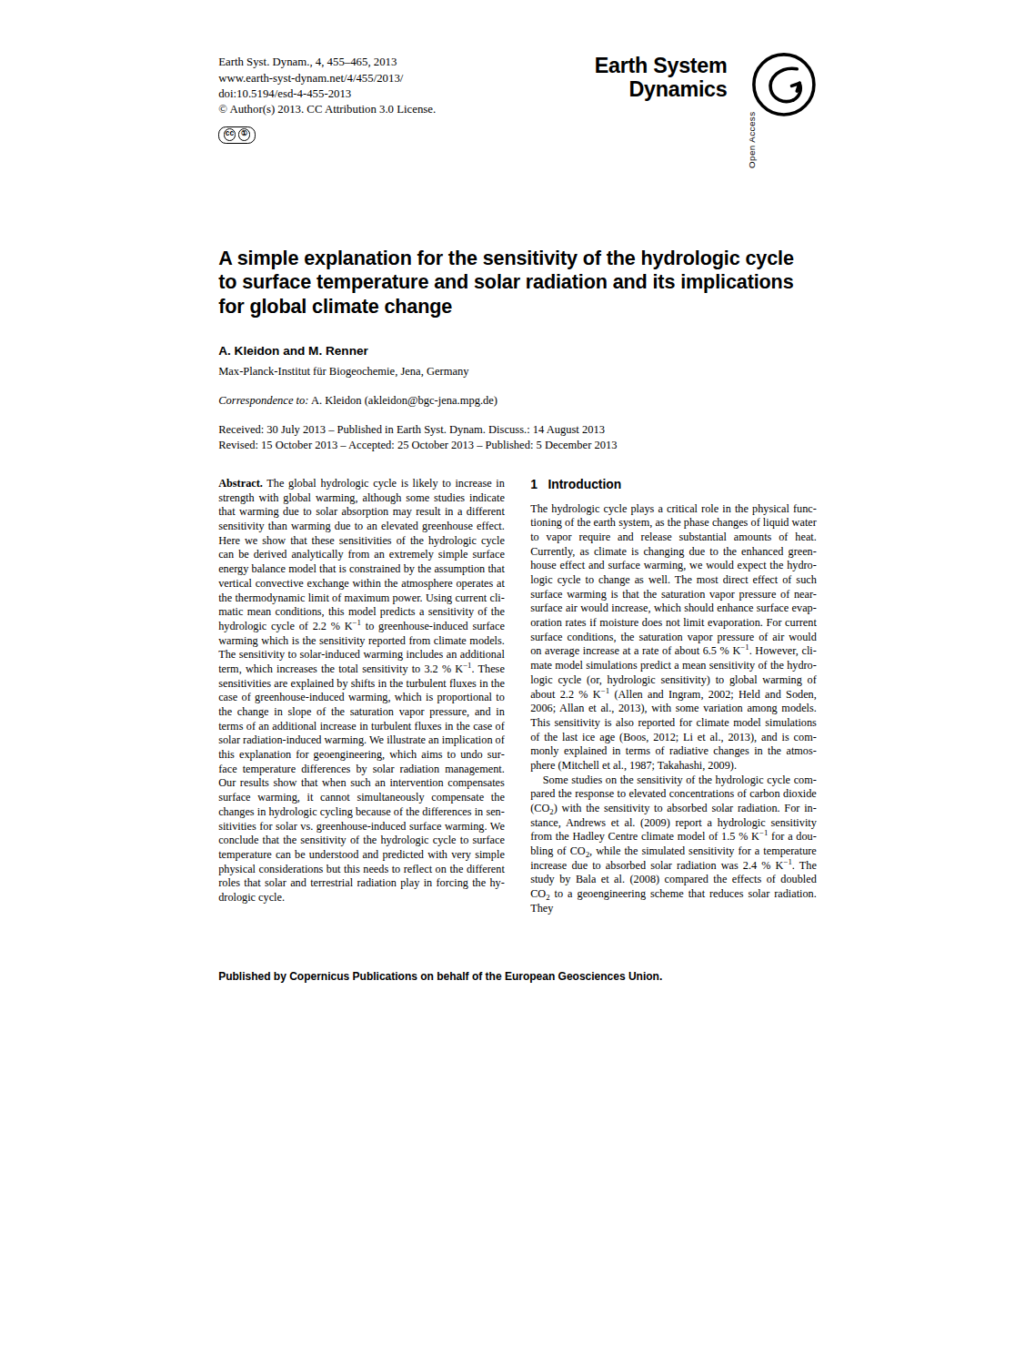Earth Syst. Dynam., 4, 455–465, 2013
www.earth-syst-dynam.net/4/455/2013/
doi:10.5194/esd-4-455-2013
© Author(s) 2013. CC Attribution 3.0 License.
cc ①
Open Access
Earth System
Dynamics
A simple explanation for the sensitivity of the hydrologic cycle to surface temperature and solar radiation and its implications for global climate change
A. Kleidon and M. Renner
Max-Planck-Institut für Biogeochemie, Jena, Germany
Correspondence to: A. Kleidon (akleidon@bgc-jena.mpg.de)
Received: 30 July 2013 – Published in Earth Syst. Dynam. Discuss.: 14 August 2013
Revised: 15 October 2013 – Accepted: 25 October 2013 – Published: 5 December 2013
Abstract. The global hydrologic cycle is likely to increase in strength with global warming, although some studies indicate that warming due to solar absorption may result in a different sensitivity than warming due to an elevated greenhouse effect. Here we show that these sensitivities of the hydrologic cycle can be derived analytically from an extremely simple surface energy balance model that is constrained by the assumption that vertical convective exchange within the atmosphere operates at the thermodynamic limit of maximum power. Using current climatic mean conditions, this model predicts a sensitivity of the hydrologic cycle of 2.2 % K−1 to greenhouse-induced surface warming which is the sensitivity reported from climate models. The sensitivity to solar-induced warming includes an additional term, which increases the total sensitivity to 3.2 % K−1. These sensitivities are explained by shifts in the turbulent fluxes in the case of greenhouse-induced warming, which is proportional to the change in slope of the saturation vapor pressure, and in terms of an additional increase in turbulent fluxes in the case of solar radiation-induced warming. We illustrate an implication of this explanation for geoengineering, which aims to undo surface temperature differences by solar radiation management. Our results show that when such an intervention compensates surface warming, it cannot simultaneously compensate the changes in hydrologic cycling because of the differences in sensitivities for solar vs. greenhouse-induced surface warming. We conclude that the sensitivity of the hydrologic cycle to surface temperature can be understood and predicted with very simple physical considerations but this needs to reflect on the different roles that solar and terrestrial radiation play in forcing the hydrologic cycle.
1 Introduction
The hydrologic cycle plays a critical role in the physical functioning of the earth system, as the phase changes of liquid water to vapor require and release substantial amounts of heat. Currently, as climate is changing due to the enhanced greenhouse effect and surface warming, we would expect the hydrologic cycle to change as well. The most direct effect of such surface warming is that the saturation vapor pressure of near-surface air would increase, which should enhance surface evaporation rates if moisture does not limit evaporation. For current surface conditions, the saturation vapor pressure of air would on average increase at a rate of about 6.5 % K−1. However, climate model simulations predict a mean sensitivity of the hydrologic cycle (or, hydrologic sensitivity) to global warming of about 2.2 % K−1 (Allen and Ingram, 2002; Held and Soden, 2006; Allan et al., 2013), with some variation among models. This sensitivity is also reported for climate model simulations of the last ice age (Boos, 2012; Li et al., 2013), and is commonly explained in terms of radiative changes in the atmosphere (Mitchell et al., 1987; Takahashi, 2009).
Some studies on the sensitivity of the hydrologic cycle compared the response to elevated concentrations of carbon dioxide (CO2) with the sensitivity to absorbed solar radiation. For instance, Andrews et al. (2009) report a hydrologic sensitivity from the Hadley Centre climate model of 1.5 % K−1 for a doubling of CO2, while the simulated sensitivity for a temperature increase due to absorbed solar radiation was 2.4 % K−1. The study by Bala et al. (2008) compared the effects of doubled CO2 to a geoengineering scheme that reduces solar radiation. They
Published by Copernicus Publications on behalf of the European Geosciences Union.